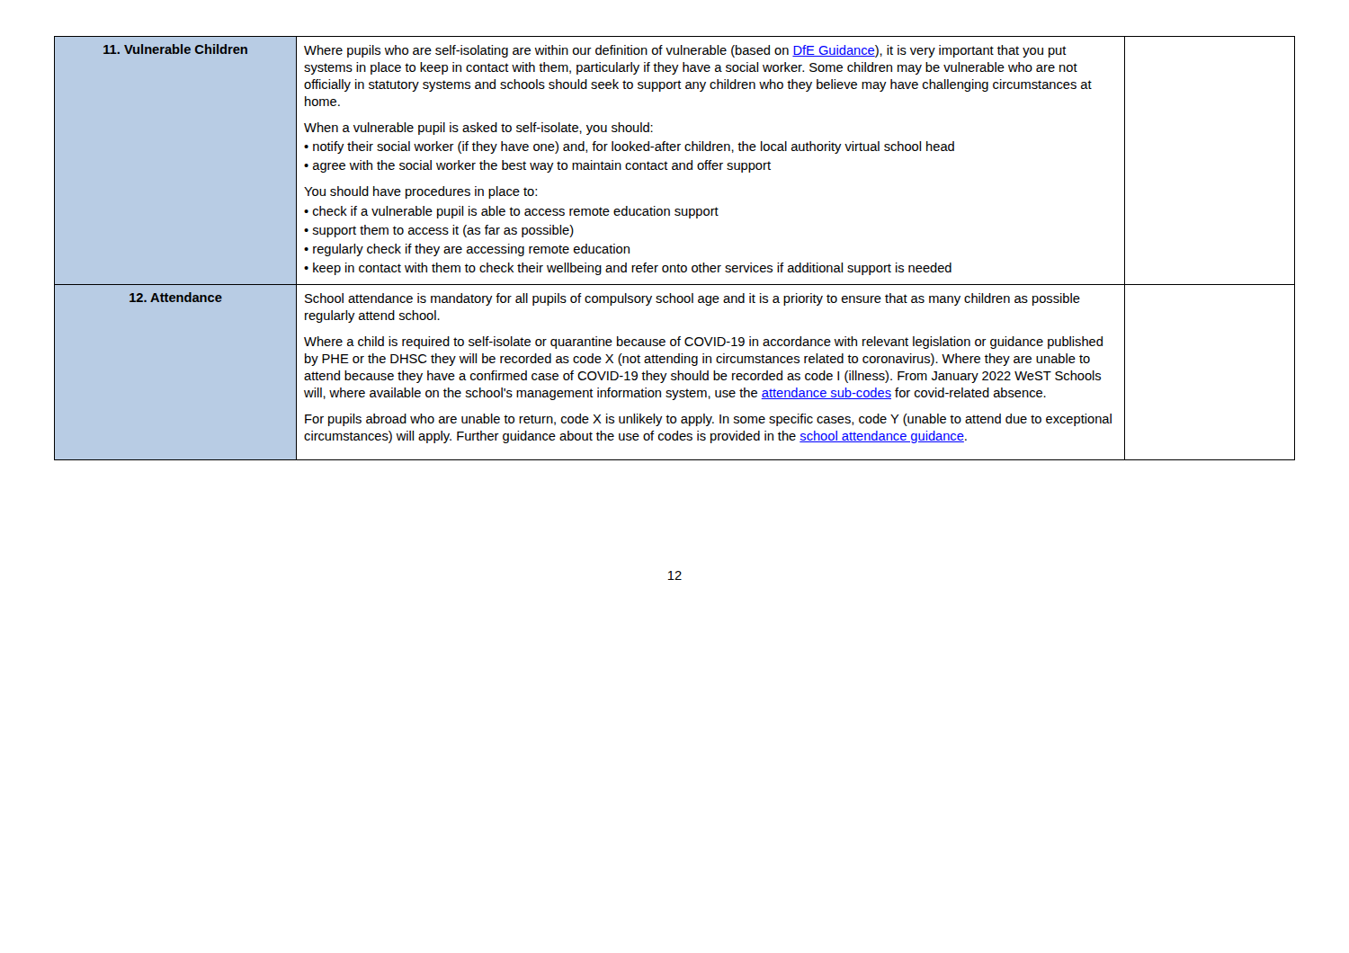| 11. Vulnerable Children | Where pupils who are self-isolating are within our definition of vulnerable (based on DfE Guidance ), it is very important that you put systems in place to keep in contact with them, particularly if they have a social worker. Some children may be vulnerable who are not officially in statutory systems and schools should seek to support any children who they believe may have challenging circumstances at home. When a vulnerable pupil is asked to self-isolate, you should: • notify their social worker (if they have one) and, for looked-after children, the local authority virtual school head • agree with the social worker the best way to maintain contact and offer support You should have procedures in place to: • check if a vulnerable pupil is able to access remote education support • support them to access it (as far as possible) • regularly check if they are accessing remote education • keep in contact with them to check their wellbeing and refer onto other services if additional support is needed | |
| 12. Attendance | School attendance is mandatory for all pupils of compulsory school age and it is a priority to ensure that as many children as possible regularly attend school. Where a child is required to self-isolate or quarantine because of COVID-19 in accordance with relevant legislation or guidance published by PHE or the DHSC they will be recorded as code X (not attending in circumstances related to coronavirus). Where they are unable to attend because they have a confirmed case of COVID-19 they should be recorded as code I (illness). From January 2022 WeST Schools will, where available on the school's management information system, use the attendance sub-codes for covid-related absence. For pupils abroad who are unable to return, code X is unlikely to apply. In some specific cases, code Y (unable to attend due to exceptional circumstances) will apply. Further guidance about the use of codes is provided in the school attendance guidance . | |
12